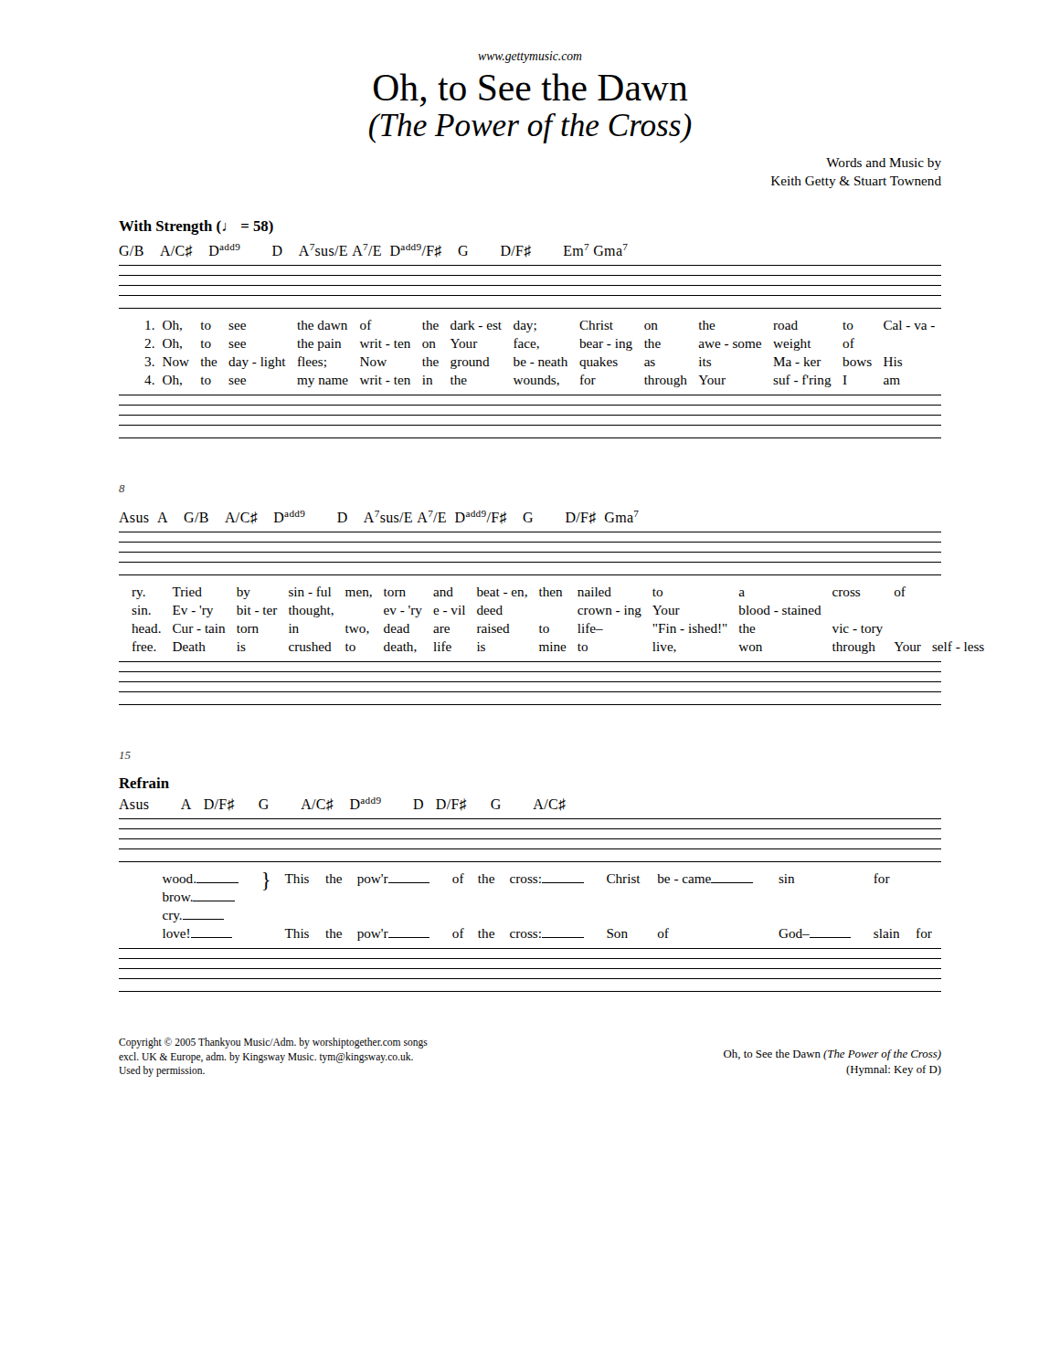www.gettymusic.com
Oh, to See the Dawn
(The Power of the Cross)
Words and Music by
Keith Getty & Stuart Townend
With Strength (♩ = 58)
G/B A/C♯ Dadd9 D A7sus/E A7/E Dadd9/F♯ G D/F♯ Em7 Gma7
| 1. | Oh, | to | see | the dawn | of | the | dark - est | day; | Christ | on | the | road | to | Cal - va - |
| 2. | Oh, | to | see | the pain | writ - ten | on | Your | face, | bear - ing | the | awe - some | weight | of | |
| 3. | Now | the | day - light | flees; | Now | the | ground | be - neath | quakes | as | its | Ma - ker | bows | His |
| 4. | Oh, | to | see | my name | writ - ten | in | the | wounds, | for | through | Your | suf - f'ring | I | am |
8
Asus A G/B A/C♯ Dadd9 D A7sus/E A7/E Dadd9/F♯ G D/F♯ Gma7
| | ry. | Tried | by | sin - ful | men, | torn | and | beat - en, | then | nailed | to | a | cross | of |
| | sin. | Ev - 'ry | bit - ter | thought, | | ev - 'ry | e - vil | deed | | crown - ing | Your | blood - stained | | |
| | head. | Cur - tain | torn | in | two, | dead | are | raised | to | life– | "Fin - ished!" | the | vic - tory | |
| | free. | Death | is | crushed | to | death, | life | is | mine | to | live, | won | through | Your | self - less |
15
Refrain
Asus A D/F♯ G A/C♯ Dadd9 D D/F♯ G A/C♯
| | wood. | } | This | the | pow'r | of | the | cross: | Christ | be - came | sin | for |
| | brow. | | | | | | | | | | |
| | cry. | | | | | | | | | | |
| | love! | This | the | pow'r | of | the | cross: | Son | of | God– | slain | for |
Copyright © 2005 Thankyou Music/Adm. by worshiptogether.com songs
excl. UK & Europe, adm. by Kingsway Music. tym@kingsway.co.uk.
Used by permission.
Oh, to See the Dawn (The Power of the Cross)
(Hymnal: Key of D)